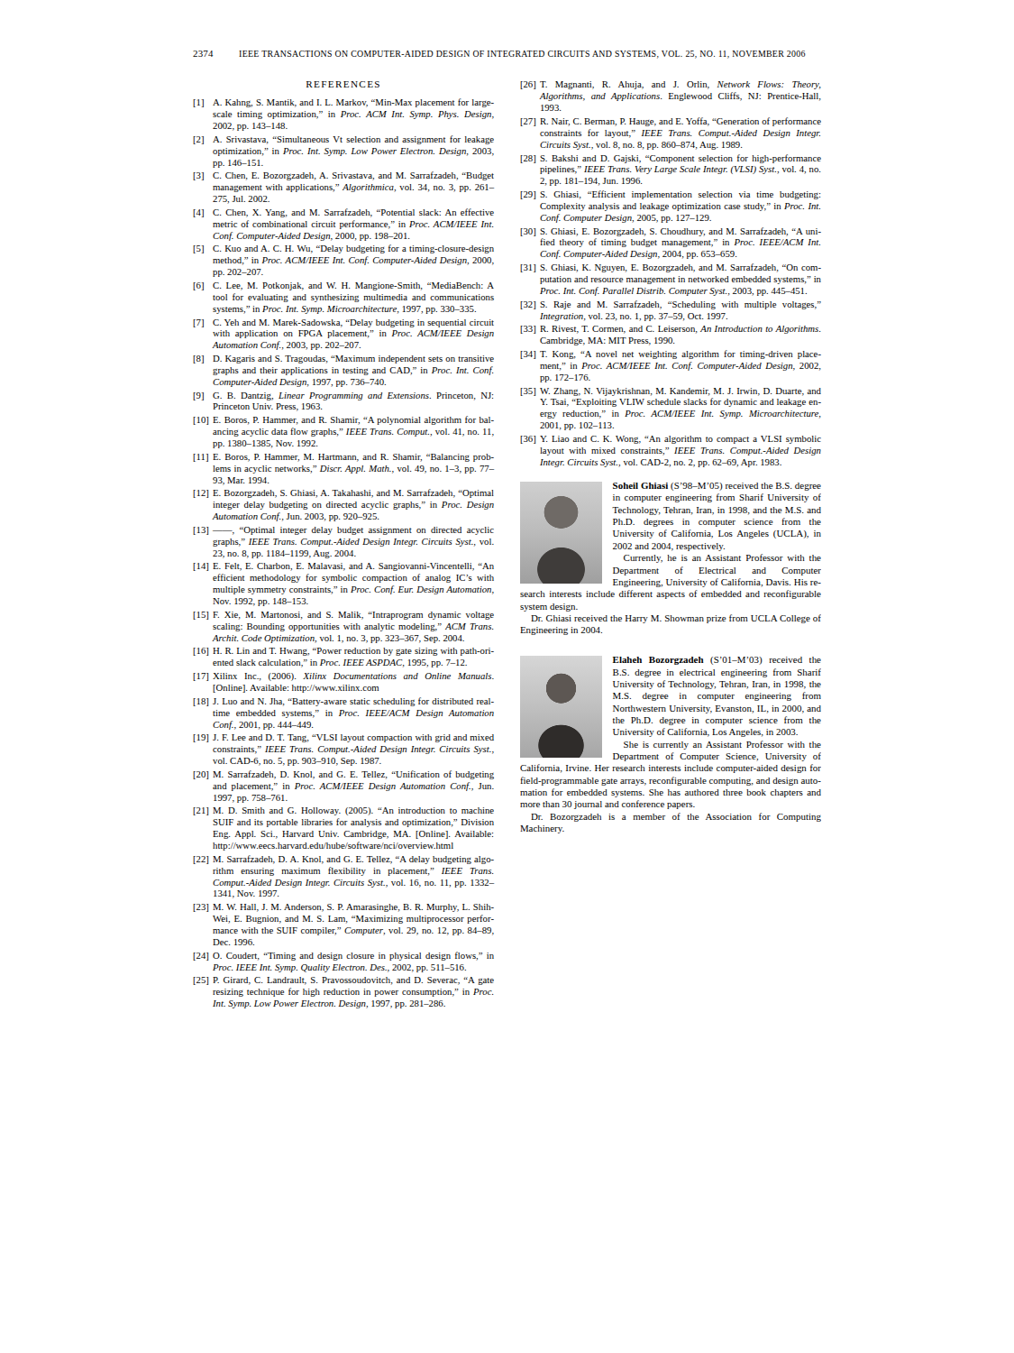2374 IEEE TRANSACTIONS ON COMPUTER-AIDED DESIGN OF INTEGRATED CIRCUITS AND SYSTEMS, VOL. 25, NO. 11, NOVEMBER 2006
References
[1] A. Kahng, S. Mantik, and I. L. Markov, “Min-Max placement for large-scale timing optimization,” in Proc. ACM Int. Symp. Phys. Design, 2002, pp. 143–148.
[2] A. Srivastava, “Simultaneous Vt selection and assignment for leakage optimization,” in Proc. Int. Symp. Low Power Electron. Design, 2003, pp. 146–151.
[3] C. Chen, E. Bozorgzadeh, A. Srivastava, and M. Sarrafzadeh, “Budget management with applications,” Algorithmica, vol. 34, no. 3, pp. 261–275, Jul. 2002.
[4] C. Chen, X. Yang, and M. Sarrafzadeh, “Potential slack: An effective metric of combinational circuit performance,” in Proc. ACM/IEEE Int. Conf. Computer-Aided Design, 2000, pp. 198–201.
[5] C. Kuo and A. C. H. Wu, “Delay budgeting for a timing-closure-design method,” in Proc. ACM/IEEE Int. Conf. Computer-Aided Design, 2000, pp. 202–207.
[6] C. Lee, M. Potkonjak, and W. H. Mangione-Smith, “MediaBench: A tool for evaluating and synthesizing multimedia and communications systems,” in Proc. Int. Symp. Microarchitecture, 1997, pp. 330–335.
[7] C. Yeh and M. Marek-Sadowska, “Delay budgeting in sequential circuit with application on FPGA placement,” in Proc. ACM/IEEE Design Automation Conf., 2003, pp. 202–207.
[8] D. Kagaris and S. Tragoudas, “Maximum independent sets on transitive graphs and their applications in testing and CAD,” in Proc. Int. Conf. Computer-Aided Design, 1997, pp. 736–740.
[9] G. B. Dantzig, Linear Programming and Extensions. Princeton, NJ: Princeton Univ. Press, 1963.
[10] E. Boros, P. Hammer, and R. Shamir, “A polynomial algorithm for balancing acyclic data flow graphs,” IEEE Trans. Comput., vol. 41, no. 11, pp. 1380–1385, Nov. 1992.
[11] E. Boros, P. Hammer, M. Hartmann, and R. Shamir, “Balancing problems in acyclic networks,” Discr. Appl. Math., vol. 49, no. 1–3, pp. 77–93, Mar. 1994.
[12] E. Bozorgzadeh, S. Ghiasi, A. Takahashi, and M. Sarrafzadeh, “Optimal integer delay budgeting on directed acyclic graphs,” in Proc. Design Automation Conf., Jun. 2003, pp. 920–925.
[13]——, “Optimal integer delay budget assignment on directed acyclic graphs,” IEEE Trans. Comput.-Aided Design Integr. Circuits Syst., vol. 23, no. 8, pp. 1184–1199, Aug. 2004.
[14] E. Felt, E. Charbon, E. Malavasi, and A. Sangiovanni-Vincentelli, “An efficient methodology for symbolic compaction of analog IC’s with multiple symmetry constraints,” in Proc. Conf. Eur. Design Automation, Nov. 1992, pp. 148–153.
[15] F. Xie, M. Martonosi, and S. Malik, “Intraprogram dynamic voltage scaling: Bounding opportunities with analytic modeling,” ACM Trans. Archit. Code Optimization, vol. 1, no. 3, pp. 323–367, Sep. 2004.
[16] H. R. Lin and T. Hwang, “Power reduction by gate sizing with path-oriented slack calculation,” in Proc. IEEE ASPDAC, 1995, pp. 7–12.
[17] Xilinx Inc., (2006). Xilinx Documentations and Online Manuals. [Online]. Available: http://www.xilinx.com
[18] J. Luo and N. Jha, “Battery-aware static scheduling for distributed real-time embedded systems,” in Proc. IEEE/ACM Design Automation Conf., 2001, pp. 444–449.
[19] J. F. Lee and D. T. Tang, “VLSI layout compaction with grid and mixed constraints,” IEEE Trans. Comput.-Aided Design Integr. Circuits Syst., vol. CAD-6, no. 5, pp. 903–910, Sep. 1987.
[20] M. Sarrafzadeh, D. Knol, and G. E. Tellez, “Unification of budgeting and placement,” in Proc. ACM/IEEE Design Automation Conf., Jun. 1997, pp. 758–761.
[21] M. D. Smith and G. Holloway. (2005). “An introduction to machine SUIF and its portable libraries for analysis and optimization,” Division Eng. Appl. Sci., Harvard Univ. Cambridge, MA. [Online]. Available: http://www.eecs.harvard.edu/hube/software/nci/overview.html
[22] M. Sarrafzadeh, D. A. Knol, and G. E. Tellez, “A delay budgeting algorithm ensuring maximum flexibility in placement,” IEEE Trans. Comput.-Aided Design Integr. Circuits Syst., vol. 16, no. 11, pp. 1332–1341, Nov. 1997.
[23] M. W. Hall, J. M. Anderson, S. P. Amarasinghe, B. R. Murphy, L. Shih-Wei, E. Bugnion, and M. S. Lam, “Maximizing multiprocessor performance with the SUIF compiler,” Computer, vol. 29, no. 12, pp. 84–89, Dec. 1996.
[24] O. Coudert, “Timing and design closure in physical design flows,” in Proc. IEEE Int. Symp. Quality Electron. Des., 2002, pp. 511–516.
[25] P. Girard, C. Landrault, S. Pravossoudovitch, and D. Severac, “A gate resizing technique for high reduction in power consumption,” in Proc. Int. Symp. Low Power Electron. Design, 1997, pp. 281–286.
[26] T. Magnanti, R. Ahuja, and J. Orlin, Network Flows: Theory, Algorithms, and Applications. Englewood Cliffs, NJ: Prentice-Hall, 1993.
[27] R. Nair, C. Berman, P. Hauge, and E. Yoffa, “Generation of performance constraints for layout,” IEEE Trans. Comput.-Aided Design Integr. Circuits Syst., vol. 8, no. 8, pp. 860–874, Aug. 1989.
[28] S. Bakshi and D. Gajski, “Component selection for high-performance pipelines,” IEEE Trans. Very Large Scale Integr. (VLSI) Syst., vol. 4, no. 2, pp. 181–194, Jun. 1996.
[29] S. Ghiasi, “Efficient implementation selection via time budgeting: Complexity analysis and leakage optimization case study,” in Proc. Int. Conf. Computer Design, 2005, pp. 127–129.
[30] S. Ghiasi, E. Bozorgzadeh, S. Choudhury, and M. Sarrafzadeh, “A unified theory of timing budget management,” in Proc. IEEE/ACM Int. Conf. Computer-Aided Design, 2004, pp. 653–659.
[31] S. Ghiasi, K. Nguyen, E. Bozorgzadeh, and M. Sarrafzadeh, “On computation and resource management in networked embedded systems,” in Proc. Int. Conf. Parallel Distrib. Computer Syst., 2003, pp. 445–451.
[32] S. Raje and M. Sarrafzadeh, “Scheduling with multiple voltages,” Integration, vol. 23, no. 1, pp. 37–59, Oct. 1997.
[33] R. Rivest, T. Cormen, and C. Leiserson, An Introduction to Algorithms. Cambridge, MA: MIT Press, 1990.
[34] T. Kong, “A novel net weighting algorithm for timing-driven placement,” in Proc. ACM/IEEE Int. Conf. Computer-Aided Design, 2002, pp. 172–176.
[35] W. Zhang, N. Vijaykrishnan, M. Kandemir, M. J. Irwin, D. Duarte, and Y. Tsai, “Exploiting VLIW schedule slacks for dynamic and leakage energy reduction,” in Proc. ACM/IEEE Int. Symp. Microarchitecture, 2001, pp. 102–113.
[36] Y. Liao and C. K. Wong, “An algorithm to compact a VLSI symbolic layout with mixed constraints,” IEEE Trans. Comput.-Aided Design Integr. Circuits Syst., vol. CAD-2, no. 2, pp. 62–69, Apr. 1983.
Soheil Ghiasi (S’98–M’05) received the B.S. degree in computer engineering from Sharif University of Technology, Tehran, Iran, in 1998, and the M.S. and Ph.D. degrees in computer science from the University of California, Los Angeles (UCLA), in 2002 and 2004, respectively.
Currently, he is an Assistant Professor with the Department of Electrical and Computer Engineering, University of California, Davis. His research interests include different aspects of embedded and reconfigurable system design.
Dr. Ghiasi received the Harry M. Showman prize from UCLA College of Engineering in 2004.
Elaheh Bozorgzadeh (S’01–M’03) received the B.S. degree in electrical engineering from Sharif University of Technology, Tehran, Iran, in 1998, the M.S. degree in computer engineering from Northwestern University, Evanston, IL, in 2000, and the Ph.D. degree in computer science from the University of California, Los Angeles, in 2003.
She is currently an Assistant Professor with the Department of Computer Science, University of California, Irvine. Her research interests include computer-aided design for field-programmable gate arrays, reconfigurable computing, and design automation for embedded systems. She has authored three book chapters and more than 30 journal and conference papers.
Dr. Bozorgzadeh is a member of the Association for Computing Machinery.